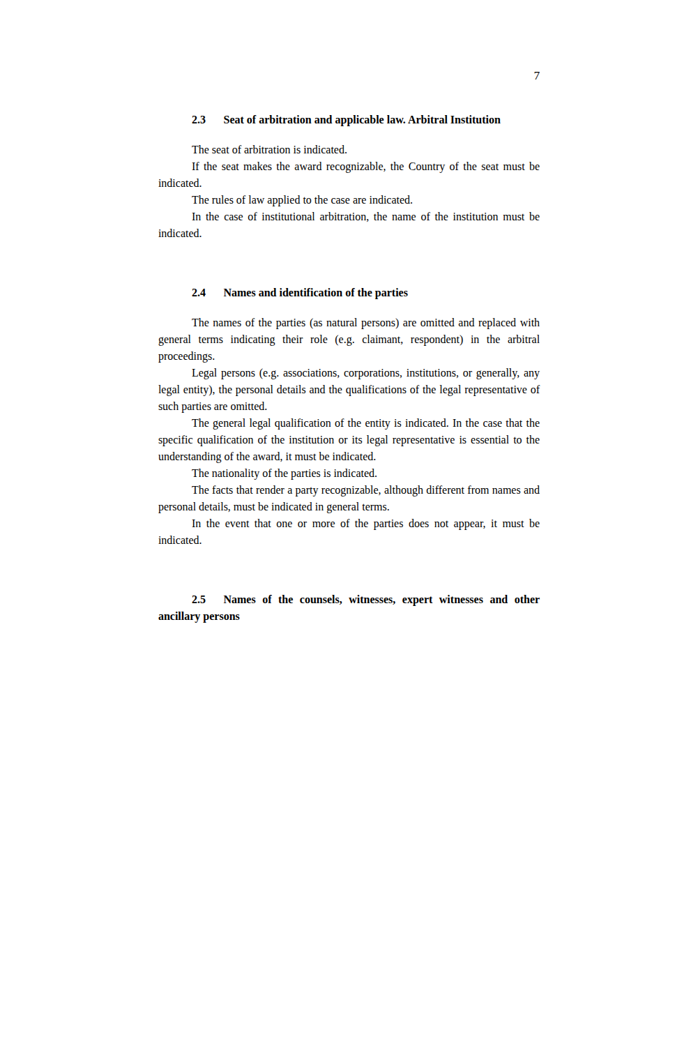7
2.3 Seat of arbitration and applicable law. Arbitral Institution
The seat of arbitration is indicated.
If the seat makes the award recognizable, the Country of the seat must be indicated.
The rules of law applied to the case are indicated.
In the case of institutional arbitration, the name of the institution must be indicated.
2.4 Names and identification of the parties
The names of the parties (as natural persons) are omitted and replaced with general terms indicating their role (e.g. claimant, respondent) in the arbitral proceedings.
Legal persons (e.g. associations, corporations, institutions, or generally, any legal entity), the personal details and the qualifications of the legal representative of such parties are omitted.
The general legal qualification of the entity is indicated. In the case that the specific qualification of the institution or its legal representative is essential to the understanding of the award, it must be indicated.
The nationality of the parties is indicated.
The facts that render a party recognizable, although different from names and personal details, must be indicated in general terms.
In the event that one or more of the parties does not appear, it must be indicated.
2.5 Names of the counsels, witnesses, expert witnesses and other ancillary persons